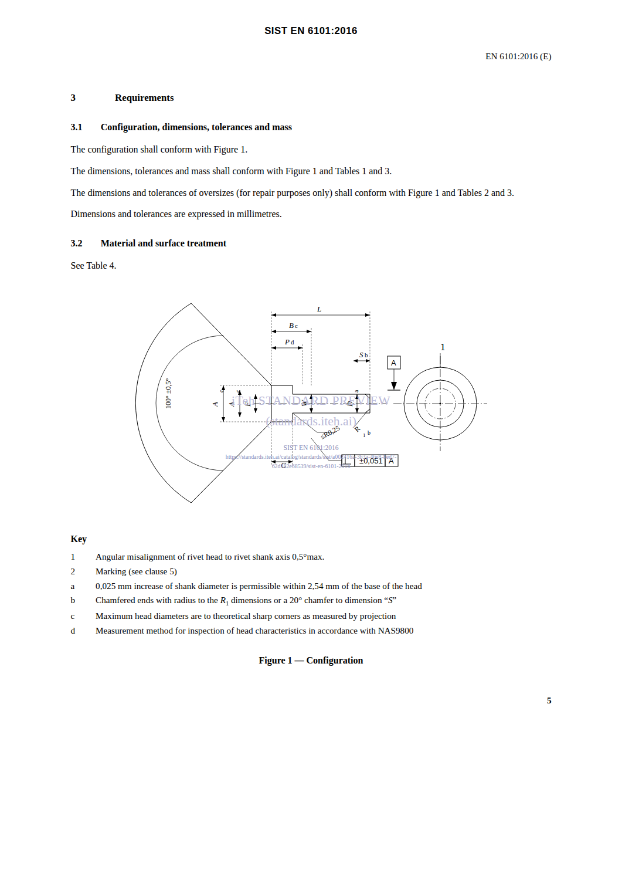SIST EN 6101:2016
EN 6101:2016 (E)
3 Requirements
3.1 Configuration, dimensions, tolerances and mass
The configuration shall conform with Figure 1.
The dimensions, tolerances and mass shall conform with Figure 1 and Tables 1 and 3.
The dimensions and tolerances of oversizes (for repair purposes only) shall conform with Figure 1 and Tables 2 and 3.
Dimensions and tolerances are expressed in millimetres.
3.2 Material and surface treatment
See Table 4.
L B P S 1 c d b A A F W D C c c a 100° ±0,5° ≤R0,25 R 1 b A ±0,051 A
iTeh STANDARD PREVIEW
(standards.iteh.ai)
SIST EN 6101:2016
https://standards.iteh.ai/catalog/standards/sist/a002416a-3b3a-46e8-8ed7-
62d182e68539/sist-en-6101-2016
Key
| 1 | Angular misalignment of rivet head to rivet shank axis 0,5°max. |
| 2 | Marking (see clause 5) |
| a | 0,025 mm increase of shank diameter is permissible within 2,54 mm of the base of the head |
| b | Chamfered ends with radius to the R 1 dimensions or a 20° chamfer to dimension “ S ” |
| c | Maximum head diameters are to theoretical sharp corners as measured by projection |
| d | Measurement method for inspection of head characteristics in accordance with NAS9800 |
Figure 1 — Configuration
5